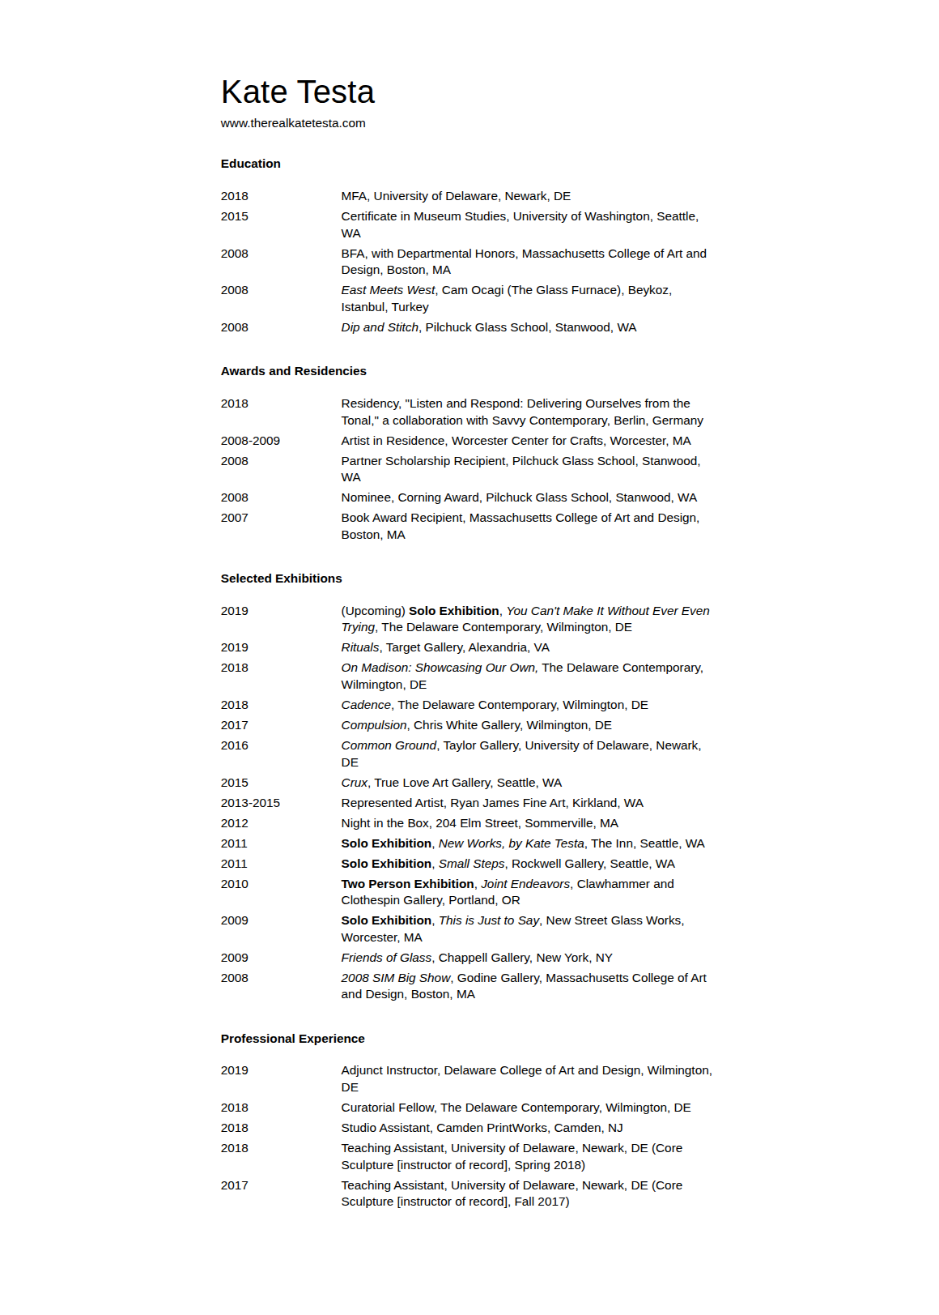Kate Testa
www.therealkatetesta.com
Education
| 2018 | MFA, University of Delaware, Newark, DE |
| 2015 | Certificate in Museum Studies, University of Washington, Seattle, WA |
| 2008 | BFA, with Departmental Honors, Massachusetts College of Art and Design, Boston, MA |
| 2008 | East Meets West , Cam Ocagi (The Glass Furnace), Beykoz, Istanbul, Turkey |
| 2008 | Dip and Stitch , Pilchuck Glass School, Stanwood, WA |
Awards and Residencies
| 2018 | Residency, "Listen and Respond: Delivering Ourselves from the Tonal," a collaboration with Savvy Contemporary, Berlin, Germany |
| 2008-2009 | Artist in Residence, Worcester Center for Crafts, Worcester, MA |
| 2008 | Partner Scholarship Recipient, Pilchuck Glass School, Stanwood, WA |
| 2008 | Nominee, Corning Award, Pilchuck Glass School, Stanwood, WA |
| 2007 | Book Award Recipient, Massachusetts College of Art and Design, Boston, MA |
Selected Exhibitions
| 2019 | (Upcoming) Solo Exhibition , You Can't Make It Without Ever Even Trying , The Delaware Contemporary, Wilmington, DE |
| 2019 | Rituals , Target Gallery, Alexandria, VA |
| 2018 | On Madison: Showcasing Our Own, The Delaware Contemporary, Wilmington, DE |
| 2018 | Cadence , The Delaware Contemporary, Wilmington, DE |
| 2017 | Compulsion , Chris White Gallery, Wilmington, DE |
| 2016 | Common Ground , Taylor Gallery, University of Delaware, Newark, DE |
| 2015 | Crux , True Love Art Gallery, Seattle, WA |
| 2013-2015 | Represented Artist, Ryan James Fine Art, Kirkland, WA |
| 2012 | Night in the Box, 204 Elm Street, Sommerville, MA |
| 2011 | Solo Exhibition , New Works, by Kate Testa , The Inn, Seattle, WA |
| 2011 | Solo Exhibition , Small Steps , Rockwell Gallery, Seattle, WA |
| 2010 | Two Person Exhibition , Joint Endeavors , Clawhammer and Clothespin Gallery, Portland, OR |
| 2009 | Solo Exhibition , This is Just to Say , New Street Glass Works, Worcester, MA |
| 2009 | Friends of Glass , Chappell Gallery, New York, NY |
| 2008 | 2008 SIM Big Show , Godine Gallery, Massachusetts College of Art and Design, Boston, MA |
Professional Experience
| 2019 | Adjunct Instructor, Delaware College of Art and Design, Wilmington, DE |
| 2018 | Curatorial Fellow, The Delaware Contemporary, Wilmington, DE |
| 2018 | Studio Assistant, Camden PrintWorks, Camden, NJ |
| 2018 | Teaching Assistant, University of Delaware, Newark, DE (Core Sculpture [instructor of record], Spring 2018) |
| 2017 | Teaching Assistant, University of Delaware, Newark, DE (Core Sculpture [instructor of record], Fall 2017) |